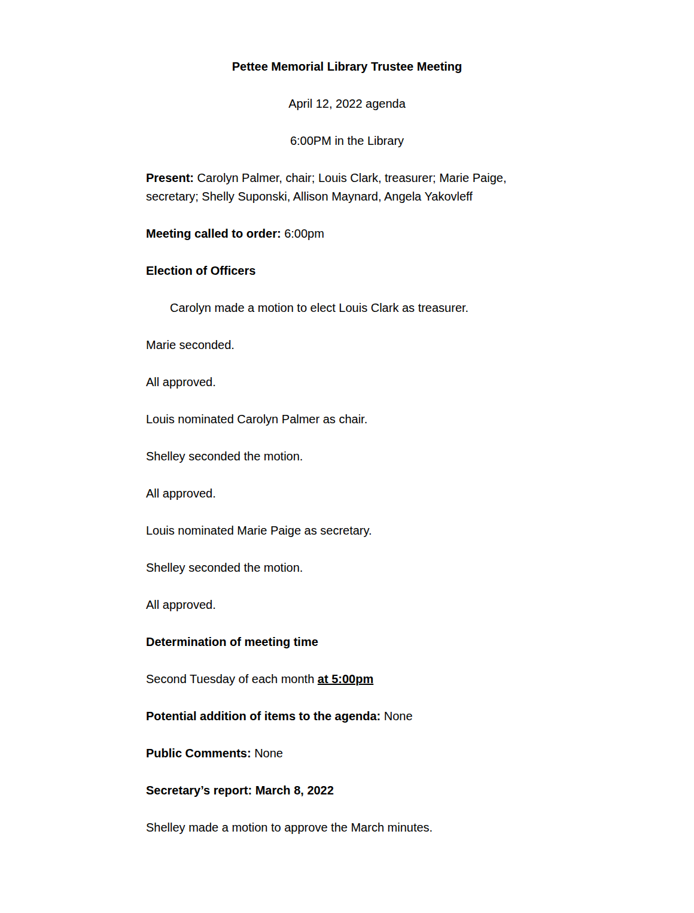Pettee Memorial Library Trustee Meeting
April 12, 2022 agenda
6:00PM in the Library
Present: Carolyn Palmer, chair; Louis Clark, treasurer; Marie Paige, secretary; Shelly Suponski, Allison Maynard, Angela Yakovleff
Meeting called to order: 6:00pm
Election of Officers
Carolyn made a motion to elect Louis Clark as treasurer.
Marie seconded.
All approved.
Louis nominated Carolyn Palmer as chair.
Shelley seconded the motion.
All approved.
Louis nominated Marie Paige as secretary.
Shelley seconded the motion.
All approved.
Determination of meeting time
Second Tuesday of each month at 5:00pm
Potential addition of items to the agenda: None
Public Comments: None
Secretary’s report: March 8, 2022
Shelley made a motion to approve the March minutes.